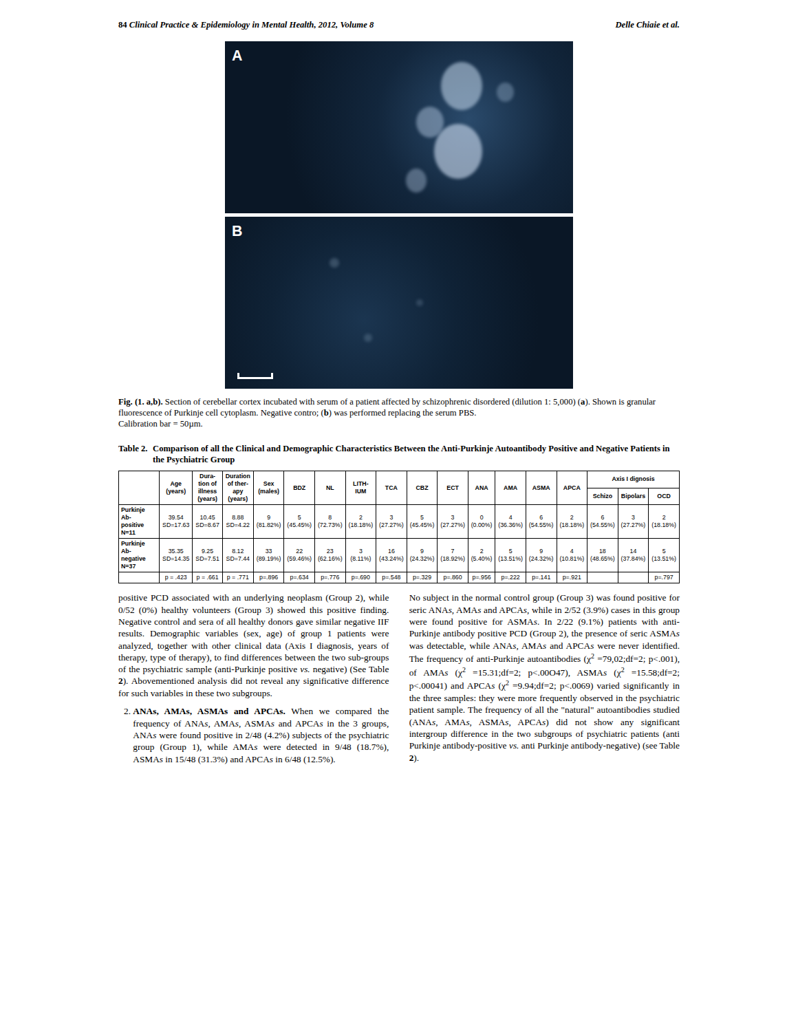84 Clinical Practice & Epidemiology in Mental Health, 2012, Volume 8
Delle Chiaie et al.
A
B
Fig. (1. a,b). Section of cerebellar cortex incubated with serum of a patient affected by schizophrenic disordered (dilution 1: 5,000) (a). Shown is granular fluorescence of Purkinje cell cytoplasm. Negative contro; (b) was performed replacing the serum PBS.
Calibration bar = 50µm.
Table 2. Comparison of all the Clinical and Demographic Characteristics Between the Anti-Purkinje Autoantibody Positive and Negative Patients in the Psychiatric Group
| | Age (years) | Dura- tion of illness (years) | Duration of ther- apy (years) | Sex (males) | BDZ | NL | LITH- IUM | TCA | CBZ | ECT | ANA | AMA | ASMA | APCA | Axis I dignosis |
| --- | --- | --- | --- | --- | --- | --- | --- | --- | --- | --- | --- | --- | --- | --- | --- |
| Schizo | Bipolars | OCD |
| Purkinje Ab- positive N=11 | 39.54 SD=17.63 | 10.45 SD=8.67 | 8.88 SD=4.22 | 9 (81.82%) | 5 (45.45%) | 8 (72.73%) | 2 (18.18%) | 3 (27.27%) | 5 (45.45%) | 3 (27.27%) | 0 (0.00%) | 4 (36.36%) | 6 (54.55%) | 2 (18.18%) | 6 (54.55%) | 3 (27.27%) | 2 (18.18%) |
| Purkinje Ab- negative N=37 | 35.35 SD=14.35 | 9.25 SD=7.51 | 8.12 SD=7.44 | 33 (89.19%) | 22 (59.46%) | 23 (62.16%) | 3 (8.11%) | 16 (43.24%) | 9 (24.32%) | 7 (18.92%) | 2 (5.40%) | 5 (13.51%) | 9 (24.32%) | 4 (10.81%) | 18 (48.65%) | 14 (37.84%) | 5 (13.51%) |
| | p = .423 | p = .661 | p = .771 | p=.896 | p=.634 | p=.776 | p=.690 | p=.548 | p=.329 | p=.860 | p=.956 | p=.222 | p=.141 | p=.921 | | | p=.797 |
positive PCD associated with an underlying neoplasm (Group 2), while 0/52 (0%) healthy volunteers (Group 3) showed this positive finding. Negative control and sera of all healthy donors gave similar negative IIF results. Demographic variables (sex, age) of group 1 patients were analyzed, together with other clinical data (Axis I diagnosis, years of therapy, type of therapy), to find differences between the two sub-groups of the psychiatric sample (anti-Purkinje positive vs. negative) (See Table 2). Abovementioned analysis did not reveal any significative difference for such variables in these two subgroups.
ANAs, AMAs, ASMAs and APCAs. When we compared the frequency of ANAs, AMAs, ASMAs and APCAs in the 3 groups, ANAs were found positive in 2/48 (4.2%) subjects of the psychiatric group (Group 1), while AMAs were detected in 9/48 (18.7%), ASMAs in 15/48 (31.3%) and APCAs in 6/48 (12.5%).
No subject in the normal control group (Group 3) was found positive for seric ANAs, AMAs and APCAs, while in 2/52 (3.9%) cases in this group were found positive for ASMAs. In 2/22 (9.1%) patients with anti-Purkinje antibody positive PCD (Group 2), the presence of seric ASMAs was detectable, while ANAs, AMAs and APCAs were never identified. The frequency of anti-Purkinje autoantibodies (χ 2 =79,02;df=2; p<.001), of AMAs (χ 2 =15.31;df=2; p<.00O47), ASMAs (χ 2 =15.58;df=2; p<.00041) and APCAs (χ 2 =9.94;df=2; p<.0069) varied significantly in the three samples: they were more frequently observed in the psychiatric patient sample. The frequency of all the "natural" autoantibodies studied (ANAs, AMAs, ASMAs, APCAs) did not show any significant intergroup difference in the two subgroups of psychiatric patients (anti Purkinje antibody-positive vs. anti Purkinje antibody-negative) (see Table 2).